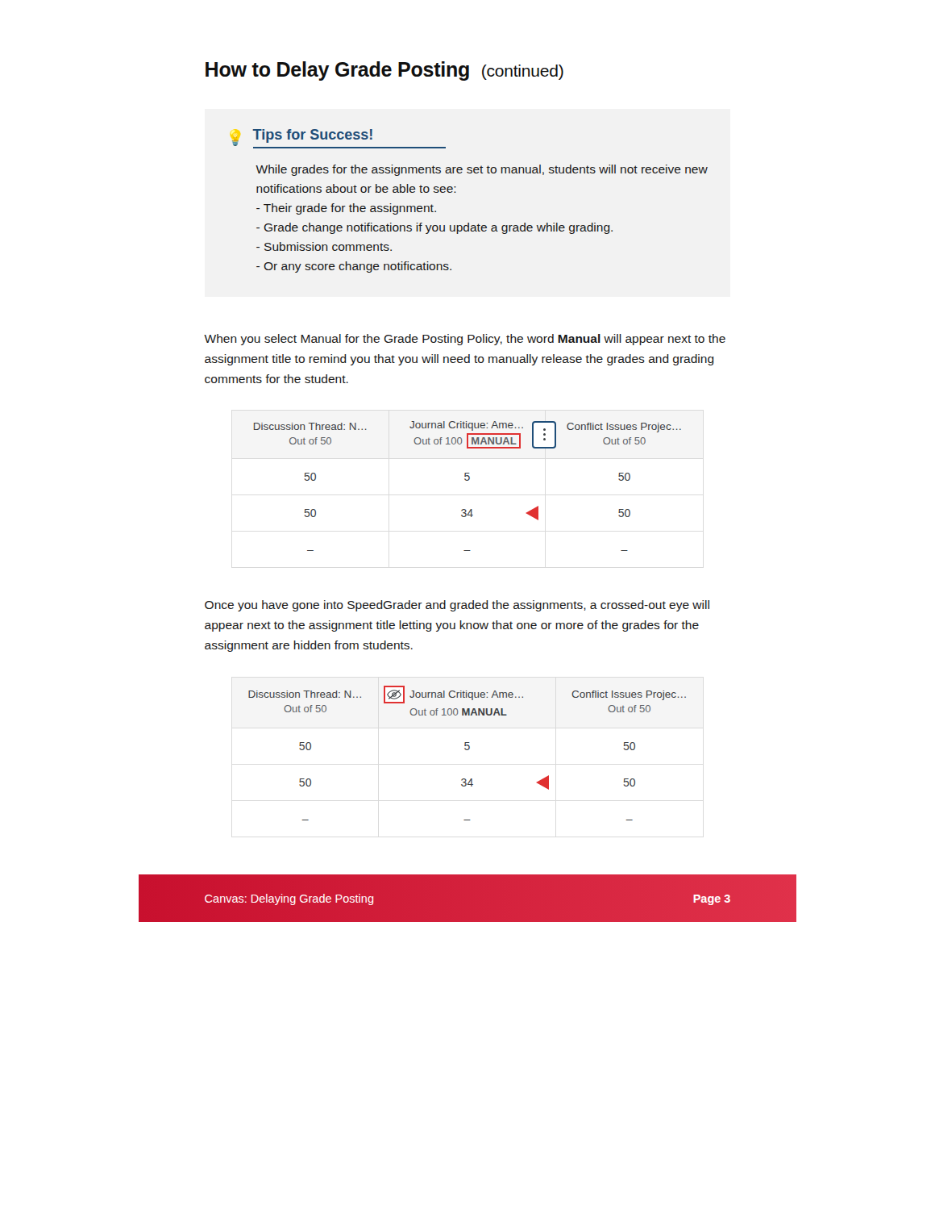How to Delay Grade Posting (continued)
💡 Tips for Success!
While grades for the assignments are set to manual, students will not receive new notifications about or be able to see:
Their grade for the assignment.
Grade change notifications if you update a grade while grading.
Submission comments.
Or any score change notifications.
When you select Manual for the Grade Posting Policy, the word Manual will appear next to the assignment title to remind you that you will need to manually release the grades and grading comments for the student.
| Discussion Thread: N… Out of 50 | Journal Critique: Ame… Out of 100 MANUAL | Conflict Issues Projec… Out of 50 |
| --- | --- | --- |
| 50 | 5 | 50 |
| 50 | 34 | 50 |
| – | – | – |
Once you have gone into SpeedGrader and graded the assignments, a crossed-out eye will appear next to the assignment title letting you know that one or more of the grades for the assignment are hidden from students.
| Discussion Thread: N… Out of 50 | Journal Critique: Ame… Out of 100 MANUAL | Conflict Issues Projec… Out of 50 |
| --- | --- | --- |
| 50 | 5 | 50 |
| 50 | 34 | 50 |
| – | – | – |
Canvas: Delaying Grade Posting Page 3